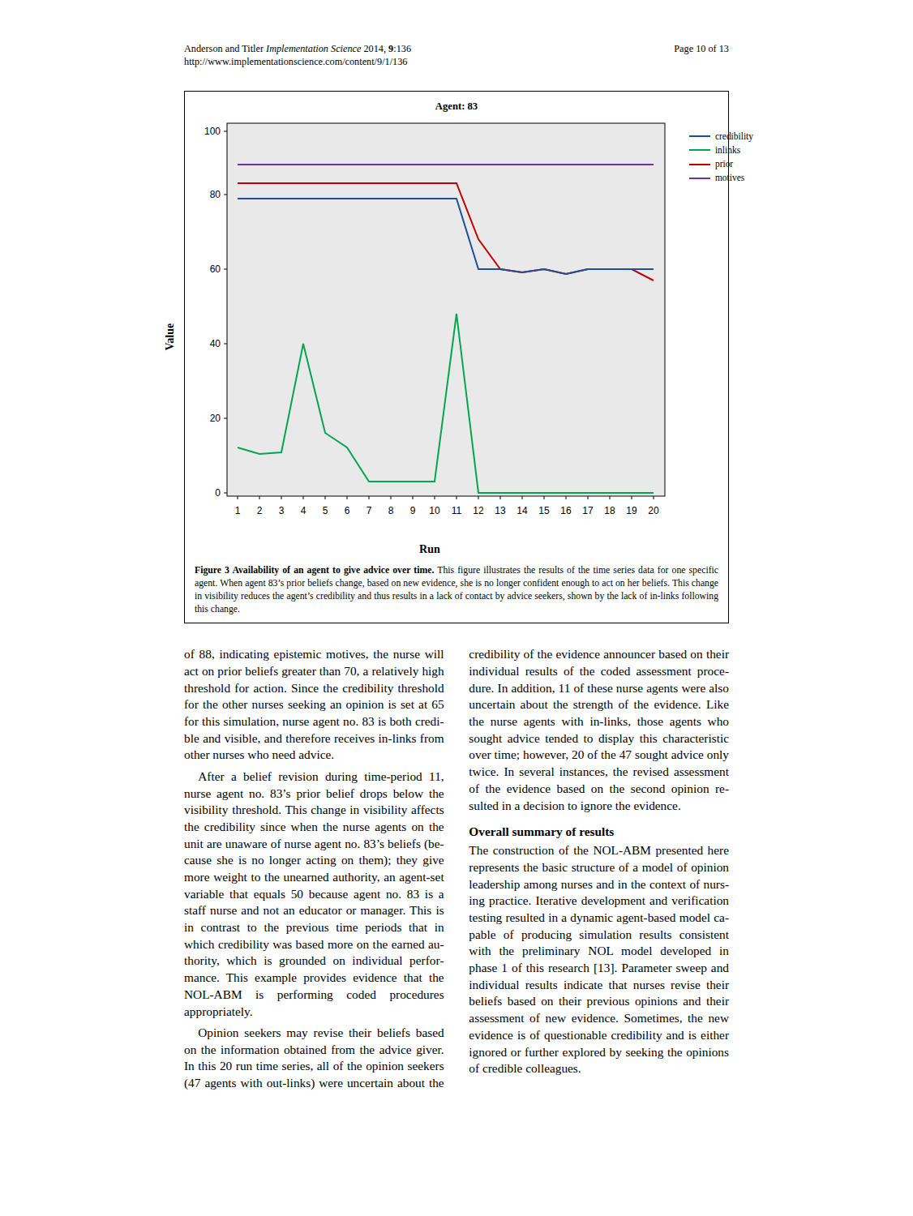Anderson and Titler Implementation Science 2014, 9:136
http://www.implementationscience.com/content/9/1/136
Page 10 of 13
Agent: 83
Value
0 20 40 60 80 100 1 2 3 4 5 6 7 8 9 10 11 12 13 14 15 16 17 18 19 20
Run
credibility
inlinks
prior
motives
Figure 3 Availability of an agent to give advice over time. This figure illustrates the results of the time series data for one specific agent. When agent 83’s prior beliefs change, based on new evidence, she is no longer confident enough to act on her beliefs. This change in visibility reduces the agent’s credibility and thus results in a lack of contact by advice seekers, shown by the lack of in-links following this change.
of 88, indicating epistemic motives, the nurse will act on prior beliefs greater than 70, a relatively high threshold for action. Since the credibility threshold for the other nurses seeking an opinion is set at 65 for this simulation, nurse agent no. 83 is both credible and visible, and therefore receives in-links from other nurses who need advice.
After a belief revision during time-period 11, nurse agent no. 83’s prior belief drops below the visibility threshold. This change in visibility affects the credibility since when the nurse agents on the unit are unaware of nurse agent no. 83’s beliefs (because she is no longer acting on them); they give more weight to the unearned authority, an agent-set variable that equals 50 because agent no. 83 is a staff nurse and not an educator or manager. This is in contrast to the previous time periods that in which credibility was based more on the earned authority, which is grounded on individual performance. This example provides evidence that the NOL-ABM is performing coded procedures appropriately.
Opinion seekers may revise their beliefs based on the information obtained from the advice giver. In this 20 run time series, all of the opinion seekers (47 agents with out-links) were uncertain about the credibility of the evidence announcer based on their individual results of the coded assessment procedure. In addition, 11 of these nurse agents were also uncertain about the strength of the evidence. Like the nurse agents with in-links, those agents who sought advice tended to display this characteristic over time; however, 20 of the 47 sought advice only twice. In several instances, the revised assessment of the evidence based on the second opinion resulted in a decision to ignore the evidence.
Overall summary of results
The construction of the NOL-ABM presented here represents the basic structure of a model of opinion leadership among nurses and in the context of nursing practice. Iterative development and verification testing resulted in a dynamic agent-based model capable of producing simulation results consistent with the preliminary NOL model developed in phase 1 of this research [13]. Parameter sweep and individual results indicate that nurses revise their beliefs based on their previous opinions and their assessment of new evidence. Sometimes, the new evidence is of questionable credibility and is either ignored or further explored by seeking the opinions of credible colleagues.